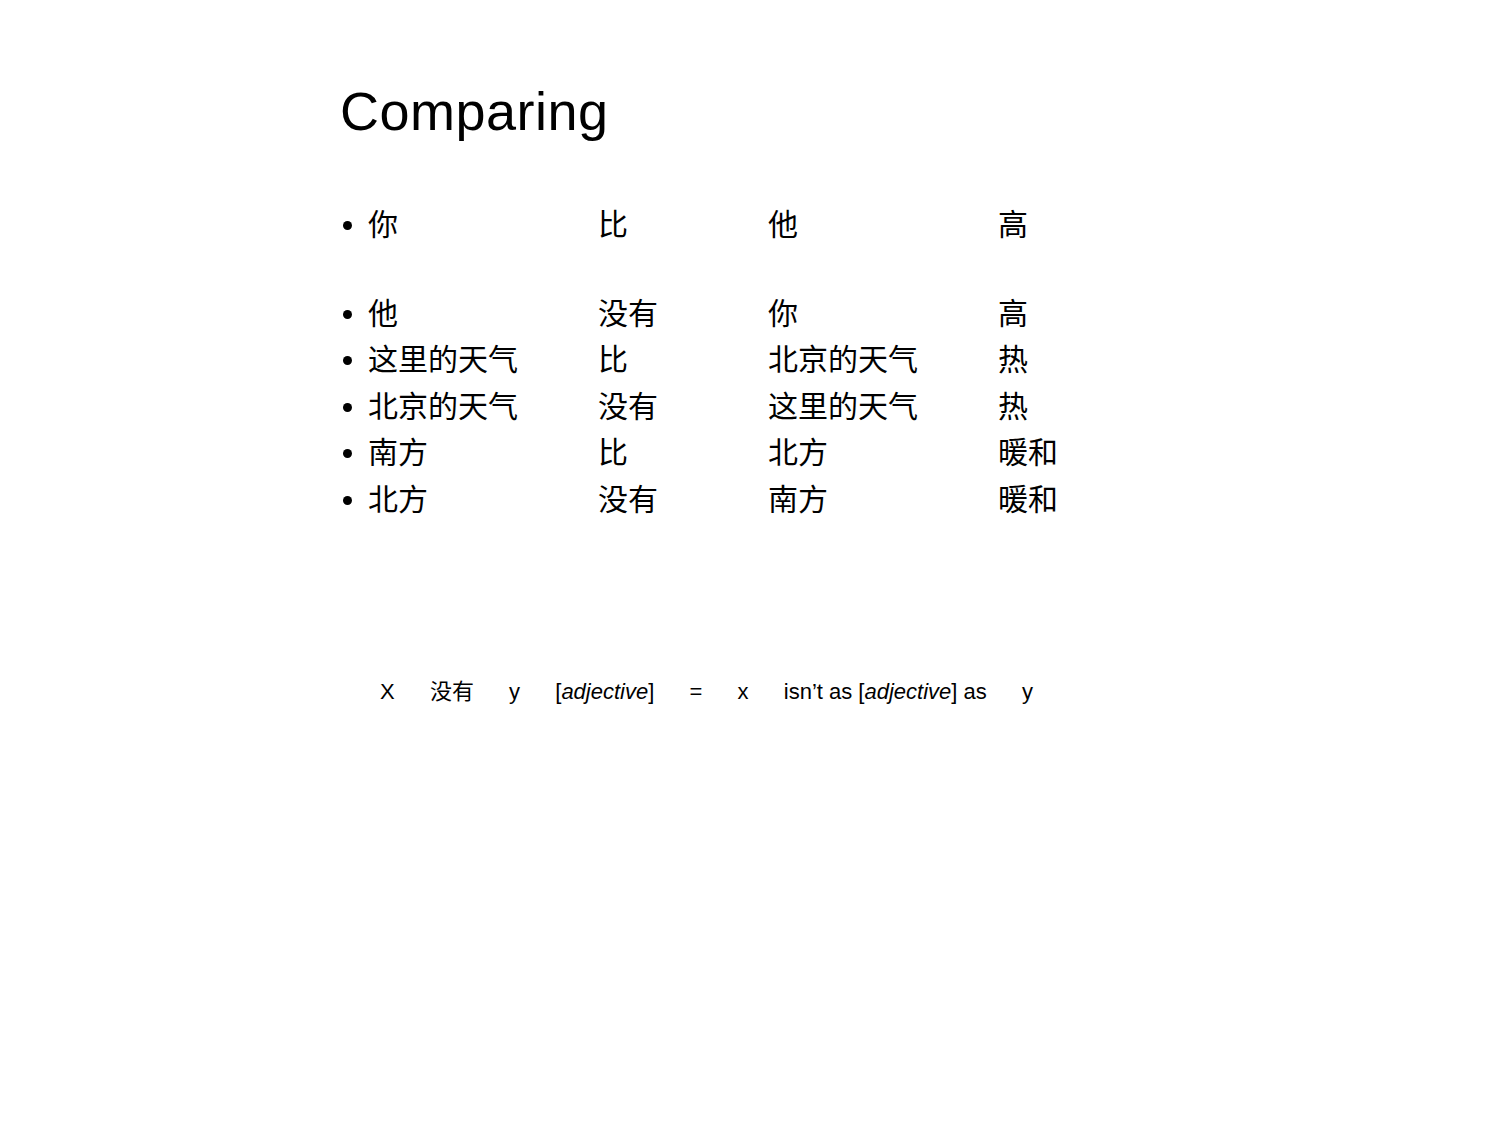Comparing
你 比 他 高
他 没有 你 高
这里的天气 比 北京的天气 热
北京的天气 没有 这里的天气 热
南方 比 北方 暖和
北方 没有 南方 暖和
X 没有 y [adjective] = x isn’t as [adjective] as y